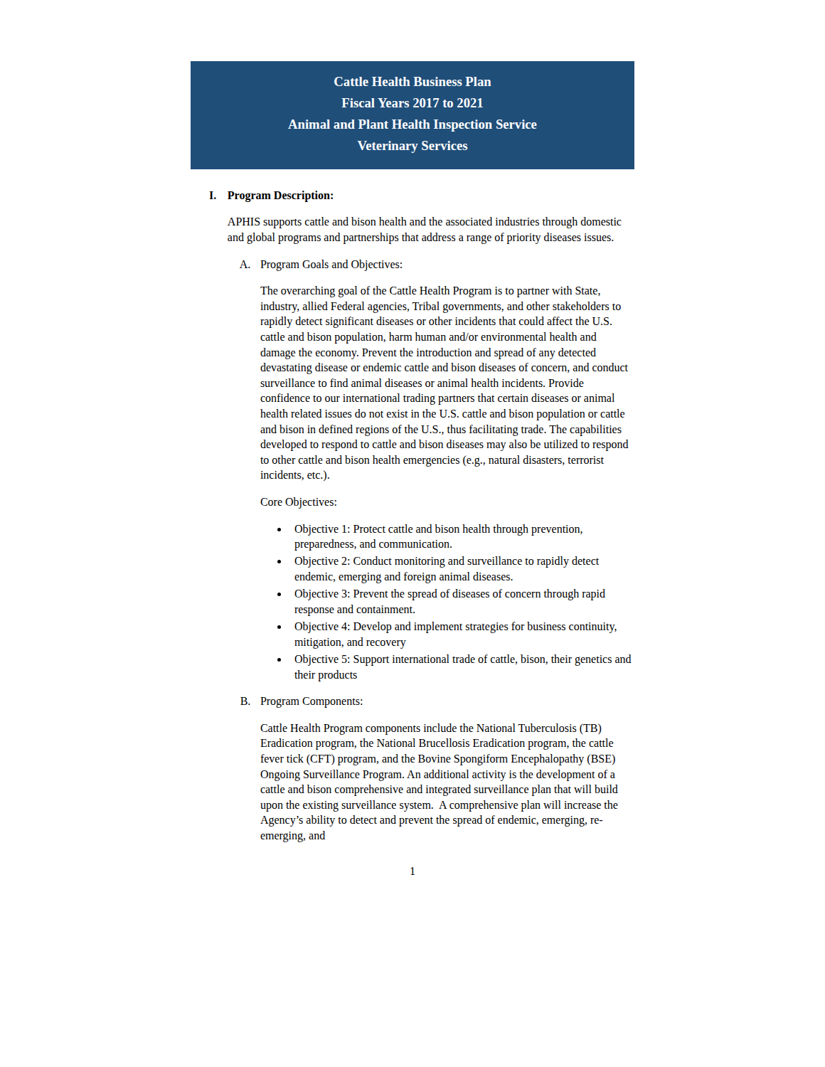Cattle Health Business Plan
Fiscal Years 2017 to 2021
Animal and Plant Health Inspection Service
Veterinary Services
Program Description:
APHIS supports cattle and bison health and the associated industries through domestic and global programs and partnerships that address a range of priority diseases issues.
Program Goals and Objectives:
The overarching goal of the Cattle Health Program is to partner with State, industry, allied Federal agencies, Tribal governments, and other stakeholders to rapidly detect significant diseases or other incidents that could affect the U.S. cattle and bison population, harm human and/or environmental health and damage the economy. Prevent the introduction and spread of any detected devastating disease or endemic cattle and bison diseases of concern, and conduct surveillance to find animal diseases or animal health incidents. Provide confidence to our international trading partners that certain diseases or animal health related issues do not exist in the U.S. cattle and bison population or cattle and bison in defined regions of the U.S., thus facilitating trade. The capabilities developed to respond to cattle and bison diseases may also be utilized to respond to other cattle and bison health emergencies (e.g., natural disasters, terrorist incidents, etc.).
Core Objectives:
Objective 1: Protect cattle and bison health through prevention, preparedness, and communication.
Objective 2: Conduct monitoring and surveillance to rapidly detect endemic, emerging and foreign animal diseases.
Objective 3: Prevent the spread of diseases of concern through rapid response and containment.
Objective 4: Develop and implement strategies for business continuity, mitigation, and recovery
Objective 5: Support international trade of cattle, bison, their genetics and their products
Program Components:
Cattle Health Program components include the National Tuberculosis (TB) Eradication program, the National Brucellosis Eradication program, the cattle fever tick (CFT) program, and the Bovine Spongiform Encephalopathy (BSE) Ongoing Surveillance Program. An additional activity is the development of a cattle and bison comprehensive and integrated surveillance plan that will build upon the existing surveillance system. A comprehensive plan will increase the Agency’s ability to detect and prevent the spread of endemic, emerging, re-emerging, and
1